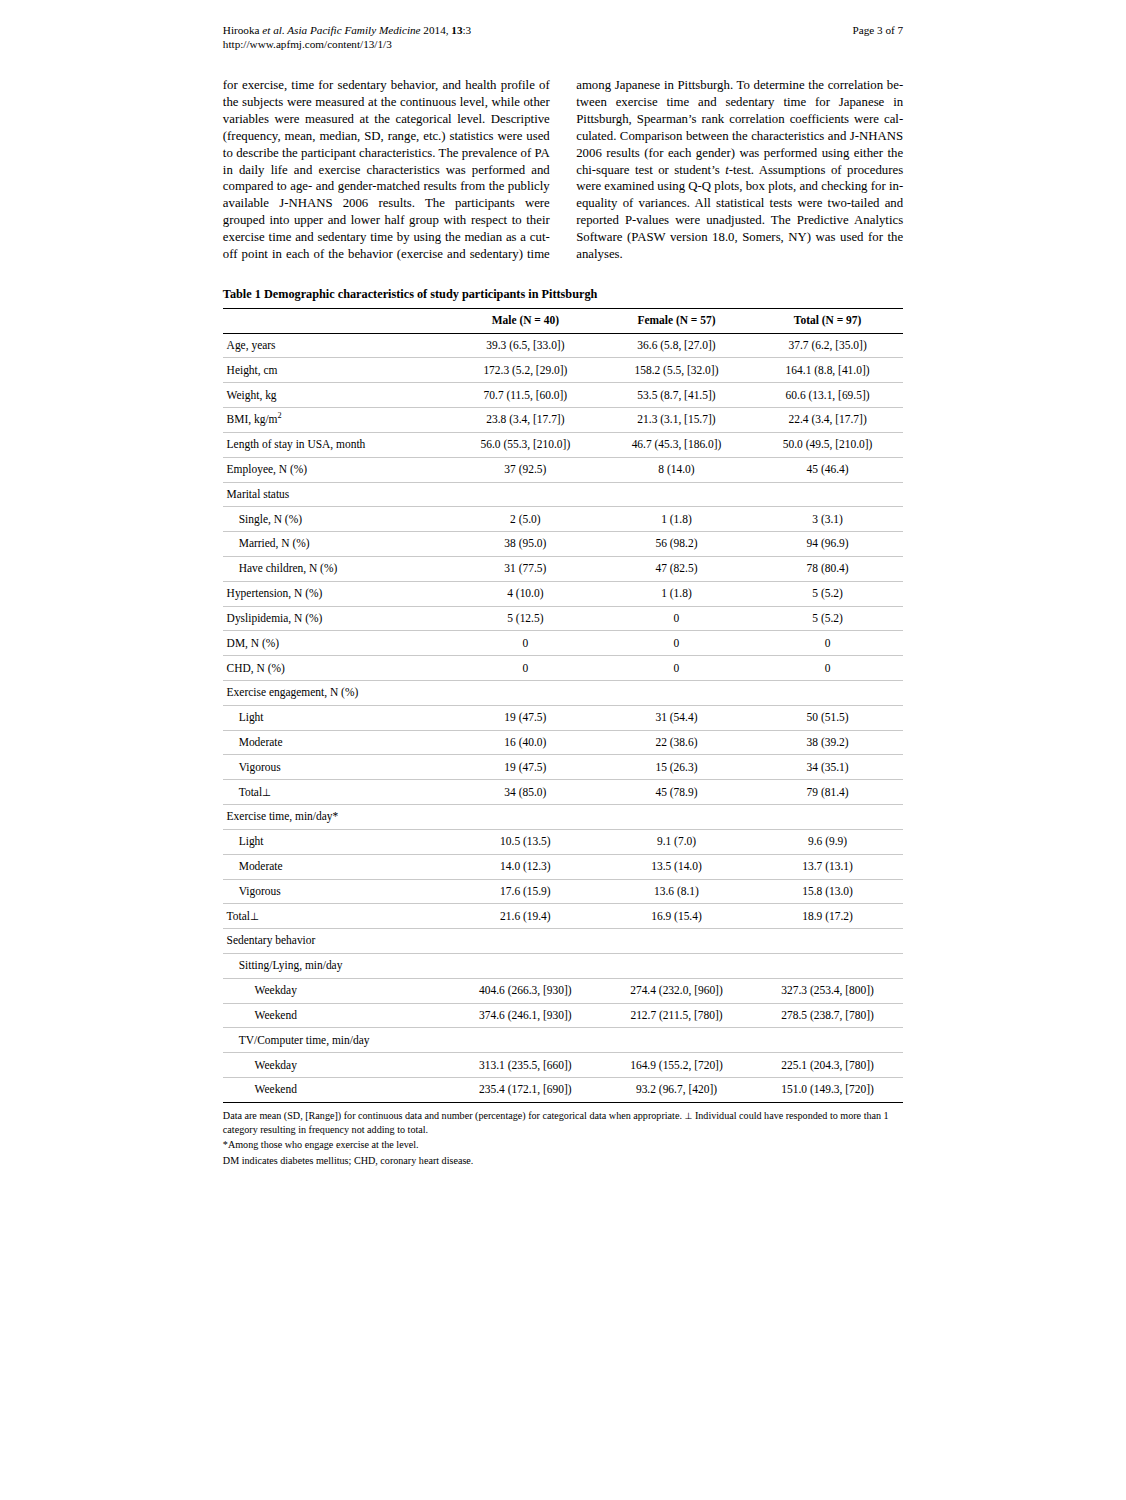Hirooka et al. Asia Pacific Family Medicine 2014, 13:3
http://www.apfmj.com/content/13/1/3
Page 3 of 7
for exercise, time for sedentary behavior, and health profile of the subjects were measured at the continuous level, while other variables were measured at the categorical level. Descriptive (frequency, mean, median, SD, range, etc.) statistics were used to describe the participant characteristics. The prevalence of PA in daily life and exercise characteristics was performed and compared to age- and gender-matched results from the publicly available J-NHANS 2006 results. The participants were grouped into upper and lower half group with respect to their exercise time and sedentary time by using the median as a cutoff point in each of the behavior (exercise and sedentary) time among Japanese in Pittsburgh. To determine the correlation between exercise time and sedentary time for Japanese in Pittsburgh, Spearman’s rank correlation coefficients were calculated. Comparison between the characteristics and J-NHANS 2006 results (for each gender) was performed using either the chi-square test or student’s t-test. Assumptions of procedures were examined using Q-Q plots, box plots, and checking for inequality of variances. All statistical tests were two-tailed and reported P-values were unadjusted. The Predictive Analytics Software (PASW version 18.0, Somers, NY) was used for the analyses.
Table 1 Demographic characteristics of study participants in Pittsburgh
| | Male (N = 40) | Female (N = 57) | Total (N = 97) |
| --- | --- | --- | --- |
| Age, years | 39.3 (6.5, [33.0]) | 36.6 (5.8, [27.0]) | 37.7 (6.2, [35.0]) |
| Height, cm | 172.3 (5.2, [29.0]) | 158.2 (5.5, [32.0]) | 164.1 (8.8, [41.0]) |
| Weight, kg | 70.7 (11.5, [60.0]) | 53.5 (8.7, [41.5]) | 60.6 (13.1, [69.5]) |
| BMI, kg/m 2 | 23.8 (3.4, [17.7]) | 21.3 (3.1, [15.7]) | 22.4 (3.4, [17.7]) |
| Length of stay in USA, month | 56.0 (55.3, [210.0]) | 46.7 (45.3, [186.0]) | 50.0 (49.5, [210.0]) |
| Employee, N (%) | 37 (92.5) | 8 (14.0) | 45 (46.4) |
| Marital status | | | |
| Single, N (%) | 2 (5.0) | 1 (1.8) | 3 (3.1) |
| Married, N (%) | 38 (95.0) | 56 (98.2) | 94 (96.9) |
| Have children, N (%) | 31 (77.5) | 47 (82.5) | 78 (80.4) |
| Hypertension, N (%) | 4 (10.0) | 1 (1.8) | 5 (5.2) |
| Dyslipidemia, N (%) | 5 (12.5) | 0 | 5 (5.2) |
| DM, N (%) | 0 | 0 | 0 |
| CHD, N (%) | 0 | 0 | 0 |
| Exercise engagement, N (%) | | | |
| Light | 19 (47.5) | 31 (54.4) | 50 (51.5) |
| Moderate | 16 (40.0) | 22 (38.6) | 38 (39.2) |
| Vigorous | 19 (47.5) | 15 (26.3) | 34 (35.1) |
| Total ⊥ | 34 (85.0) | 45 (78.9) | 79 (81.4) |
| Exercise time, min/day* | | | |
| Light | 10.5 (13.5) | 9.1 (7.0) | 9.6 (9.9) |
| Moderate | 14.0 (12.3) | 13.5 (14.0) | 13.7 (13.1) |
| Vigorous | 17.6 (15.9) | 13.6 (8.1) | 15.8 (13.0) |
| Total ⊥ | 21.6 (19.4) | 16.9 (15.4) | 18.9 (17.2) |
| Sedentary behavior | | | |
| Sitting/Lying, min/day | | | |
| Weekday | 404.6 (266.3, [930]) | 274.4 (232.0, [960]) | 327.3 (253.4, [800]) |
| Weekend | 374.6 (246.1, [930]) | 212.7 (211.5, [780]) | 278.5 (238.7, [780]) |
| TV/Computer time, min/day | | | |
| Weekday | 313.1 (235.5, [660]) | 164.9 (155.2, [720]) | 225.1 (204.3, [780]) |
| Weekend | 235.4 (172.1, [690]) | 93.2 (96.7, [420]) | 151.0 (149.3, [720]) |
Data are mean (SD, [Range]) for continuous data and number (percentage) for categorical data when appropriate. ⊥ Individual could have responded to more than 1 category resulting in frequency not adding to total.
*Among those who engage exercise at the level.
DM indicates diabetes mellitus; CHD, coronary heart disease.